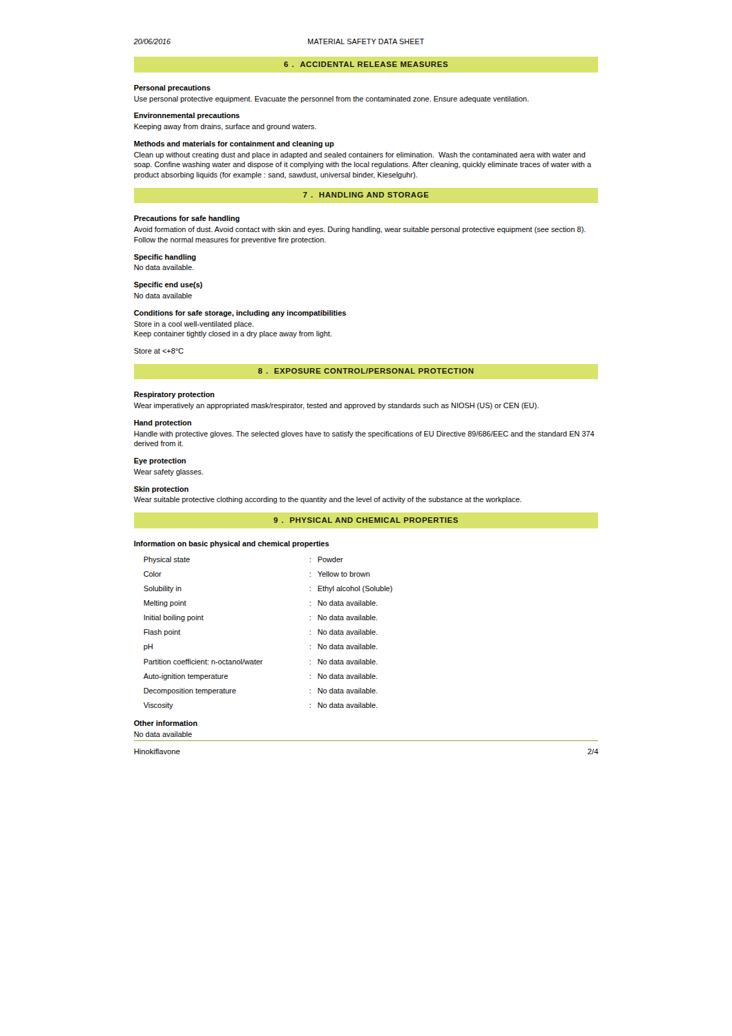20/06/2016
MATERIAL SAFETY DATA SHEET
6 . ACCIDENTAL RELEASE MEASURES
Personal precautions
Use personal protective equipment. Evacuate the personnel from the contaminated zone. Ensure adequate ventilation.
Environnemental precautions
Keeping away from drains, surface and ground waters.
Methods and materials for containment and cleaning up
Clean up without creating dust and place in adapted and sealed containers for elimination. Wash the contaminated aera with water and soap. Confine washing water and dispose of it complying with the local regulations. After cleaning, quickly eliminate traces of water with a product absorbing liquids (for example : sand, sawdust, universal binder, Kieselguhr).
7 . HANDLING AND STORAGE
Precautions for safe handling
Avoid formation of dust. Avoid contact with skin and eyes. During handling, wear suitable personal protective equipment (see section 8). Follow the normal measures for preventive fire protection.
Specific handling
No data available.
Specific end use(s)
No data available
Conditions for safe storage, including any incompatibilities
Store in a cool well-ventilated place.
Keep container tightly closed in a dry place away from light.
Store at <+8°C
8 . EXPOSURE CONTROL/PERSONAL PROTECTION
Respiratory protection
Wear imperatively an appropriated mask/respirator, tested and approved by standards such as NIOSH (US) or CEN (EU).
Hand protection
Handle with protective gloves. The selected gloves have to satisfy the specifications of EU Directive 89/686/EEC and the standard EN 374 derived from it.
Eye protection
Wear safety glasses.
Skin protection
Wear suitable protective clothing according to the quantity and the level of activity of the substance at the workplace.
9 . PHYSICAL AND CHEMICAL PROPERTIES
Information on basic physical and chemical properties
| Physical state | : | Powder |
| Color | : | Yellow to brown |
| Solubility in | : | Ethyl alcohol (Soluble) |
| Melting point | : | No data available. |
| Initial boiling point | : | No data available. |
| Flash point | : | No data available. |
| pH | : | No data available. |
| Partition coefficient: n-octanol/water | : | No data available. |
| Auto-ignition temperature | : | No data available. |
| Decomposition temperature | : | No data available. |
| Viscosity | : | No data available. |
Other information
No data available
Hinokiflavone
2/4